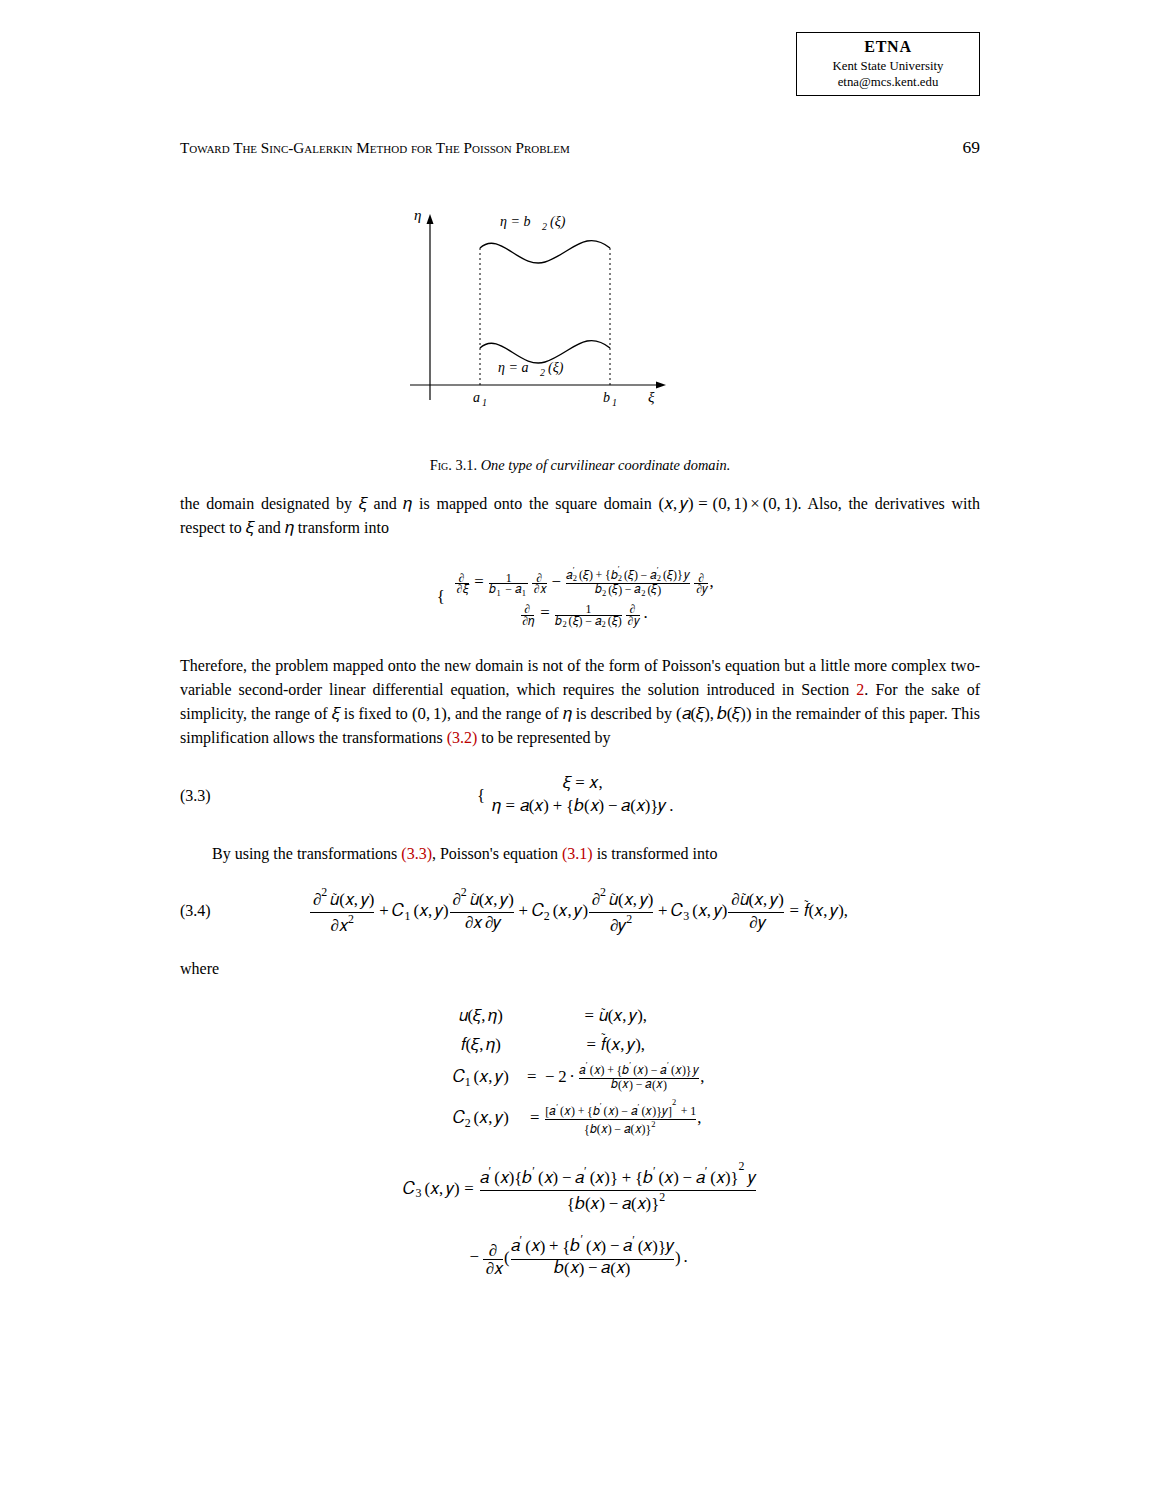ETNA
Kent State University
etna@mcs.kent.edu
Toward The Sinc-Galerkin Method for The Poisson Problem 69
η ξ η = b 2 (ξ) η = a 2 (ξ) a 1 b 1
Fig. 3.1. One type of curvilinear coordinate domain.
the domain designated by ξ and η is mapped onto the square domain (x,y)=(0,1)×(0,1). Also, the derivatives with respect to ξ and η transform into
{ ∂∂ξ = 1b1−a1 ∂∂x − a2′(ξ)+{b2′(ξ)−a2′(ξ)}y b2(ξ)−a2(ξ) ∂∂y , ∂∂η = 1b2(ξ)−a2(ξ) ∂∂y .
Therefore, the problem mapped onto the new domain is not of the form of Poisson's equation but a little more complex two-variable second-order linear differential equation, which requires the solution introduced in Section 2. For the sake of simplicity, the range of ξ is fixed to (0,1), and the range of η is described by (a(ξ),b(ξ)) in the remainder of this paper. This simplification allows the transformations (3.2) to be represented by
(3.3)
{ ξ=x, η=a(x)+{b(x)−a(x)}y.
By using the transformations (3.3), Poisson's equation (3.1) is transformed into
(3.4)
∂2u˜(x,y) ∂x2 + C1(x,y) ∂2u˜(x,y) ∂x∂y + C2(x,y) ∂2u˜(x,y) ∂y2 + C3(x,y) ∂u˜(x,y) ∂y = f˜(x,y),
where
u(ξ,η) =u˜(x,y), f(ξ,η) =f˜(x,y), C1(x,y) =−2· a′(x)+{b′(x)−a′(x)}y b(x)−a(x) , C2(x,y) = [a′(x)+{b′(x)−a′(x)}y]2+1 {b(x)−a(x)}2 ,
C3(x,y) = a′(x){b′(x)−a′(x)}+{b′(x)−a′(x)}2y {b(x)−a(x)}2
− ∂∂x ( a′(x)+{b′(x)−a′(x)}y b(x)−a(x) ) .